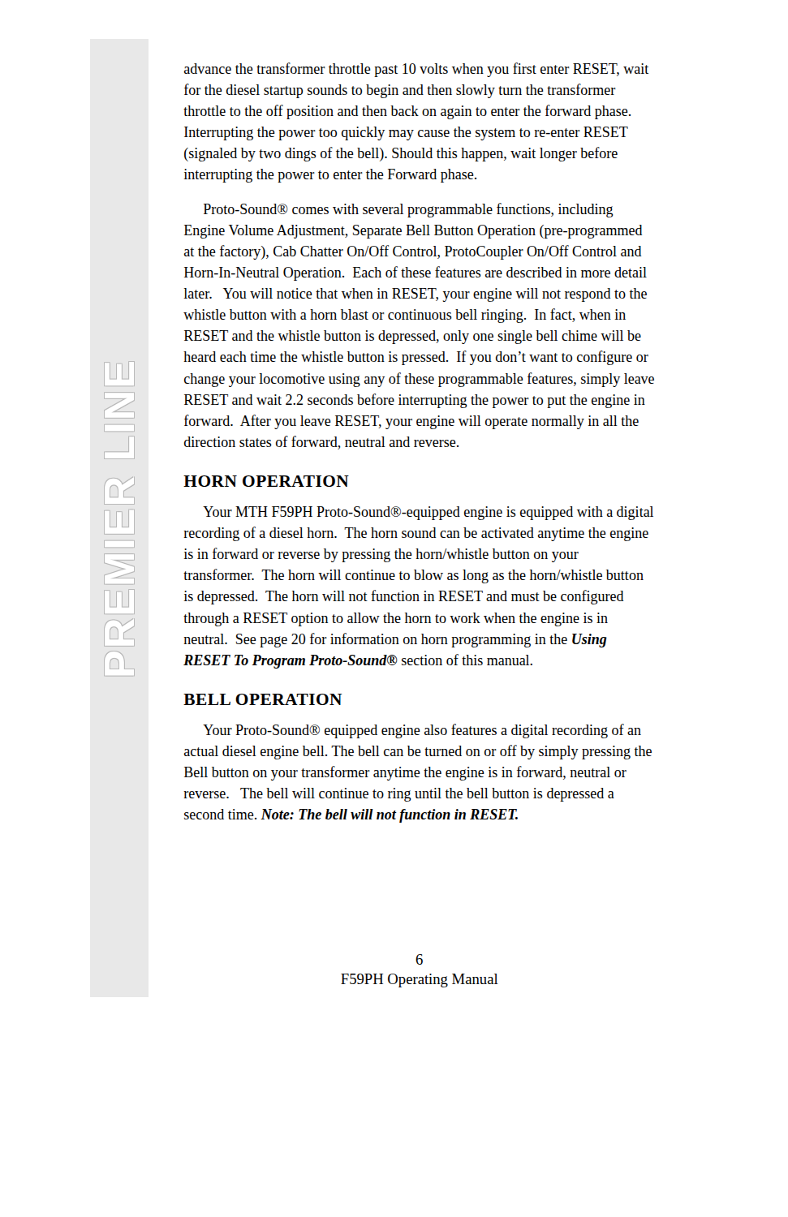PREMIER LINE
advance the transformer throttle past 10 volts when you first enter RESET, wait for the diesel startup sounds to begin and then slowly turn the transformer throttle to the off position and then back on again to enter the forward phase. Interrupting the power too quickly may cause the system to re-enter RESET (signaled by two dings of the bell). Should this happen, wait longer before interrupting the power to enter the Forward phase.
Proto-Sound® comes with several programmable functions, including Engine Volume Adjustment, Separate Bell Button Operation (pre-programmed at the factory), Cab Chatter On/Off Control, ProtoCoupler On/Off Control and Horn-In-Neutral Operation. Each of these features are described in more detail later. You will notice that when in RESET, your engine will not respond to the whistle button with a horn blast or continuous bell ringing. In fact, when in RESET and the whistle button is depressed, only one single bell chime will be heard each time the whistle button is pressed. If you don’t want to configure or change your locomotive using any of these programmable features, simply leave RESET and wait 2.2 seconds before interrupting the power to put the engine in forward. After you leave RESET, your engine will operate normally in all the direction states of forward, neutral and reverse.
HORN OPERATION
Your MTH F59PH Proto-Sound®-equipped engine is equipped with a digital recording of a diesel horn. The horn sound can be activated anytime the engine is in forward or reverse by pressing the horn/whistle button on your transformer. The horn will continue to blow as long as the horn/whistle button is depressed. The horn will not function in RESET and must be configured through a RESET option to allow the horn to work when the engine is in neutral. See page 20 for information on horn programming in the Using RESET To Program Proto-Sound® section of this manual.
BELL OPERATION
Your Proto-Sound® equipped engine also features a digital recording of an actual diesel engine bell. The bell can be turned on or off by simply pressing the Bell button on your transformer anytime the engine is in forward, neutral or reverse. The bell will continue to ring until the bell button is depressed a second time. Note: The bell will not function in RESET.
6 F59PH Operating Manual